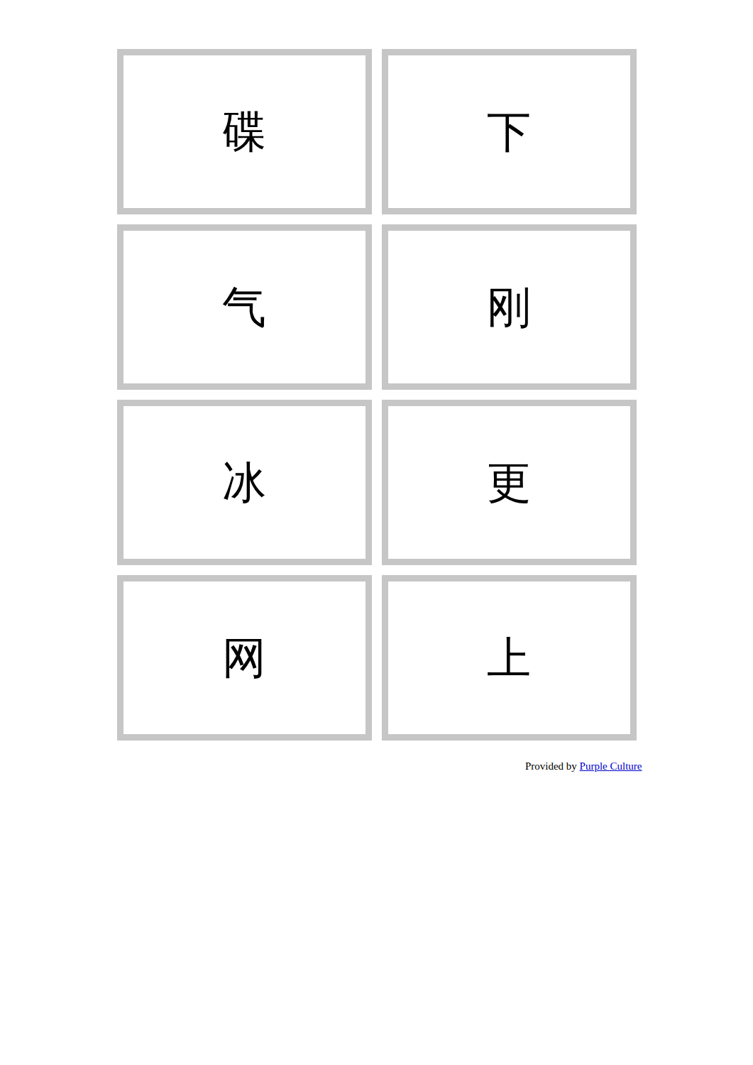| 碟 | 下 |
| 气 | 刚 |
| 冰 | 更 |
| 网 | 上 |
Provided by Purple Culture